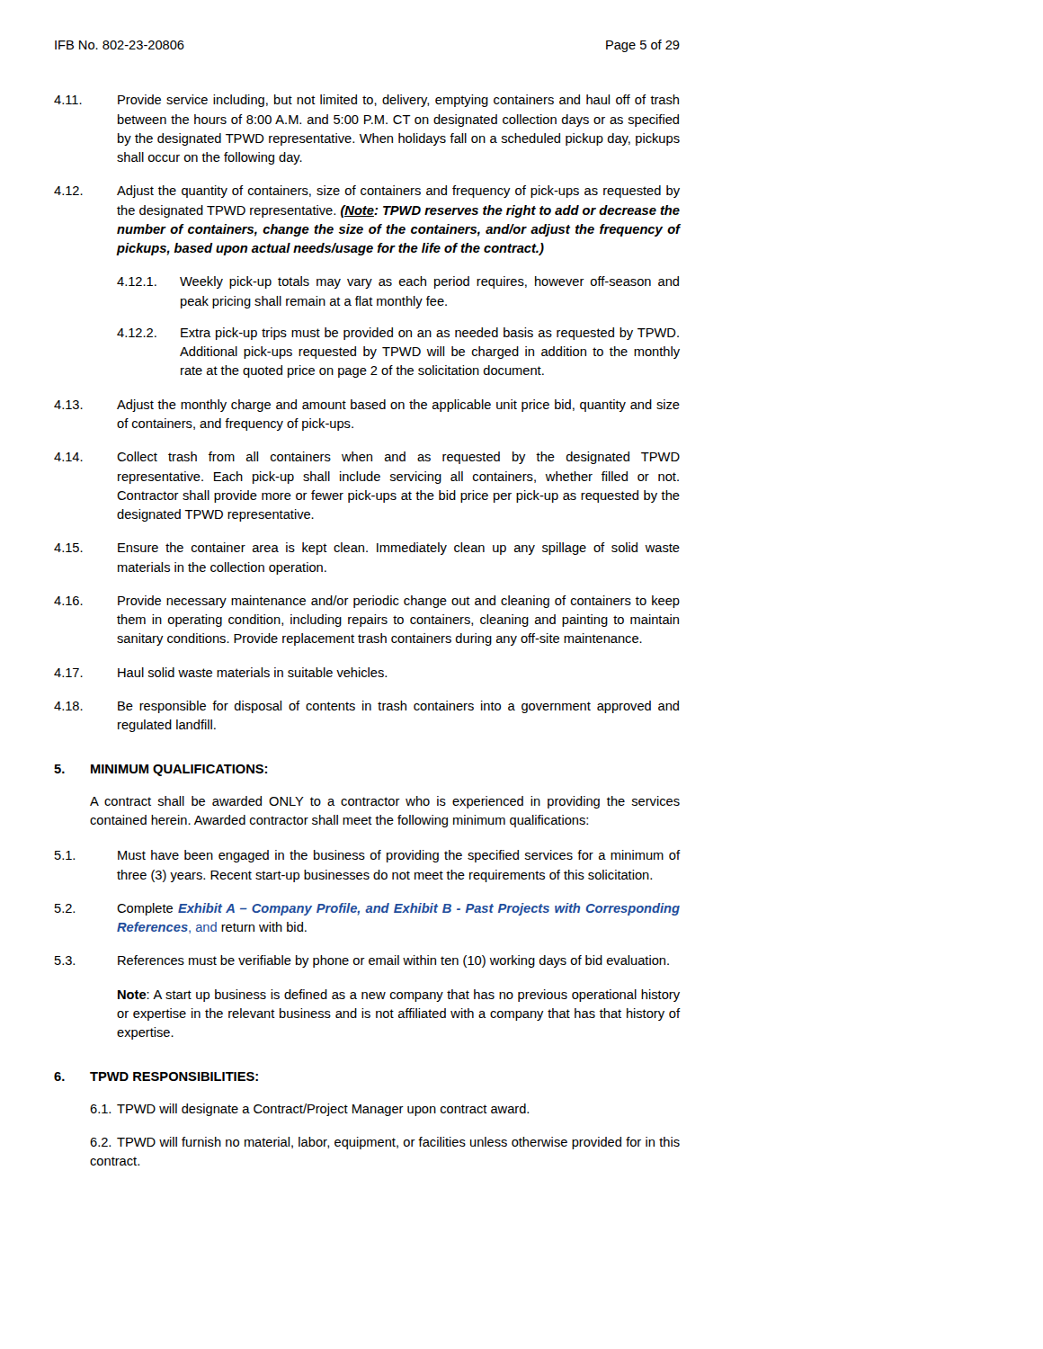IFB No. 802-23-20806 Page 5 of 29
4.11.
Provide service including, but not limited to, delivery, emptying containers and haul off of trash between the hours of 8:00 A.M. and 5:00 P.M. CT on designated collection days or as specified by the designated TPWD representative. When holidays fall on a scheduled pickup day, pickups shall occur on the following day.
4.12.
Adjust the quantity of containers, size of containers and frequency of pick-ups as requested by the designated TPWD representative. (Note: TPWD reserves the right to add or decrease the number of containers, change the size of the containers, and/or adjust the frequency of pickups, based upon actual needs/usage for the life of the contract.)
4.12.1.
Weekly pick-up totals may vary as each period requires, however off-season and peak pricing shall remain at a flat monthly fee.
4.12.2.
Extra pick-up trips must be provided on an as needed basis as requested by TPWD. Additional pick-ups requested by TPWD will be charged in addition to the monthly rate at the quoted price on page 2 of the solicitation document.
4.13.
Adjust the monthly charge and amount based on the applicable unit price bid, quantity and size of containers, and frequency of pick-ups.
4.14.
Collect trash from all containers when and as requested by the designated TPWD representative. Each pick-up shall include servicing all containers, whether filled or not. Contractor shall provide more or fewer pick-ups at the bid price per pick-up as requested by the designated TPWD representative.
4.15.
Ensure the container area is kept clean. Immediately clean up any spillage of solid waste materials in the collection operation.
4.16.
Provide necessary maintenance and/or periodic change out and cleaning of containers to keep them in operating condition, including repairs to containers, cleaning and painting to maintain sanitary conditions. Provide replacement trash containers during any off-site maintenance.
4.17.
Haul solid waste materials in suitable vehicles.
4.18.
Be responsible for disposal of contents in trash containers into a government approved and regulated landfill.
5.
MINIMUM QUALIFICATIONS:
A contract shall be awarded ONLY to a contractor who is experienced in providing the services contained herein. Awarded contractor shall meet the following minimum qualifications:
5.1.
Must have been engaged in the business of providing the specified services for a minimum of three (3) years. Recent start-up businesses do not meet the requirements of this solicitation.
5.2.
Complete Exhibit A – Company Profile, and Exhibit B - Past Projects with Corresponding References, and return with bid.
5.3.
References must be verifiable by phone or email within ten (10) working days of bid evaluation.
Note: A start up business is defined as a new company that has no previous operational history or expertise in the relevant business and is not affiliated with a company that has that history of expertise.
6.
TPWD RESPONSIBILITIES:
6.1. TPWD will designate a Contract/Project Manager upon contract award.
6.2. TPWD will furnish no material, labor, equipment, or facilities unless otherwise provided for in this contract.